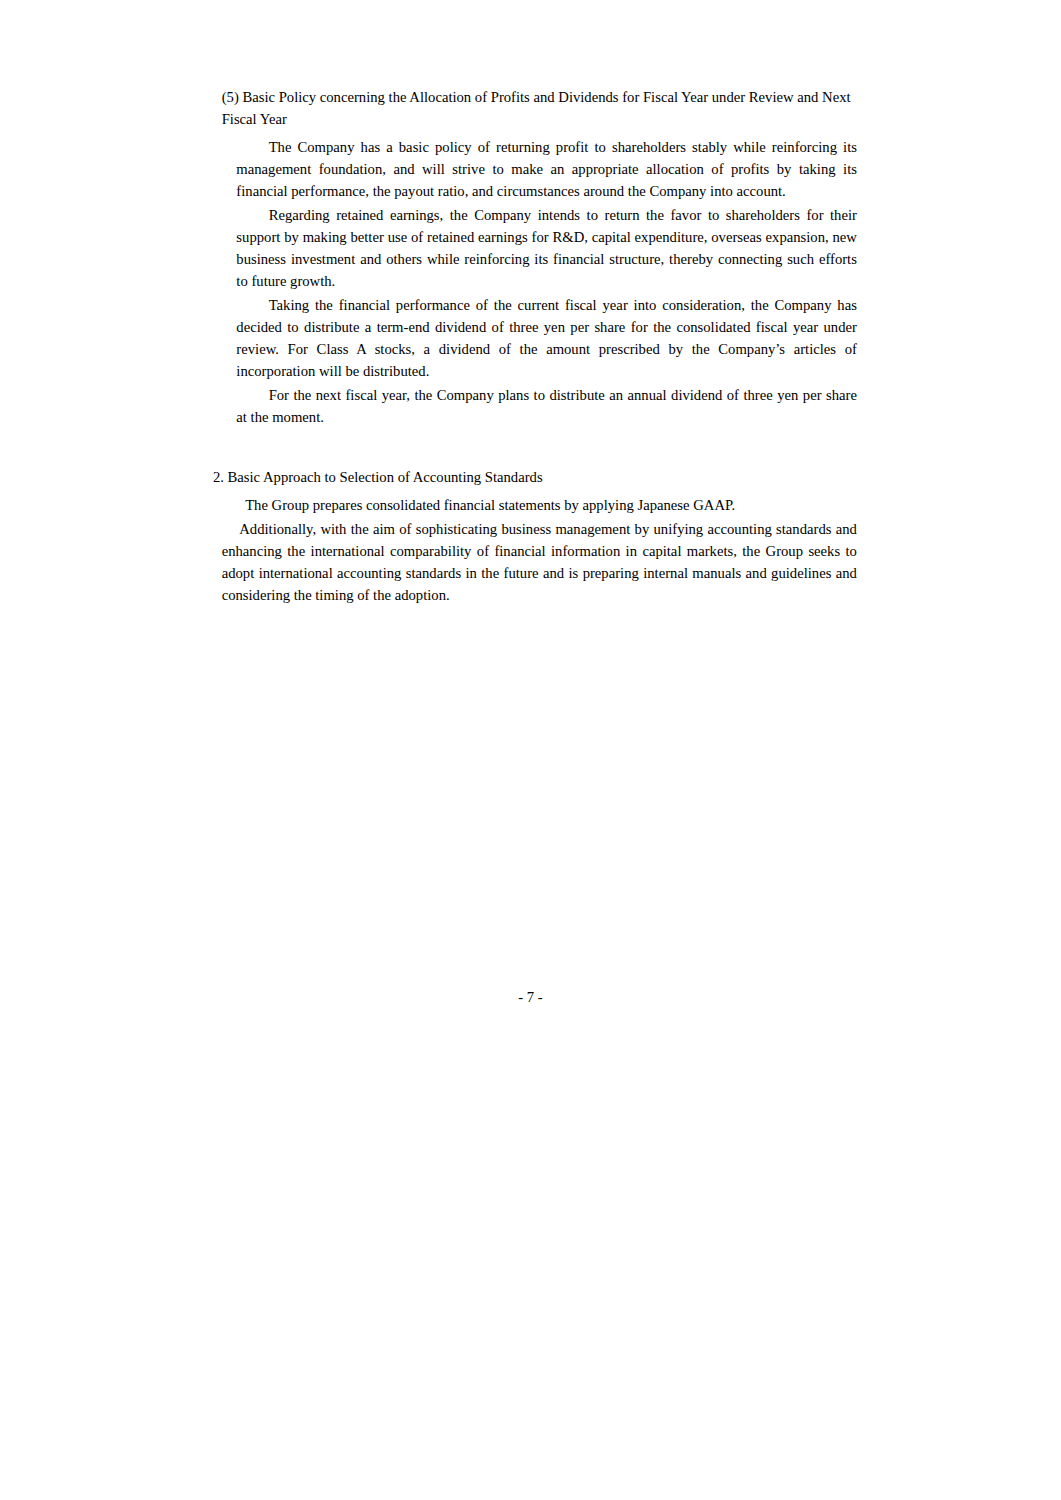(5) Basic Policy concerning the Allocation of Profits and Dividends for Fiscal Year under Review and Next Fiscal Year
The Company has a basic policy of returning profit to shareholders stably while reinforcing its management foundation, and will strive to make an appropriate allocation of profits by taking its financial performance, the payout ratio, and circumstances around the Company into account.
Regarding retained earnings, the Company intends to return the favor to shareholders for their support by making better use of retained earnings for R&D, capital expenditure, overseas expansion, new business investment and others while reinforcing its financial structure, thereby connecting such efforts to future growth.
Taking the financial performance of the current fiscal year into consideration, the Company has decided to distribute a term-end dividend of three yen per share for the consolidated fiscal year under review. For Class A stocks, a dividend of the amount prescribed by the Company’s articles of incorporation will be distributed.
For the next fiscal year, the Company plans to distribute an annual dividend of three yen per share at the moment.
2. Basic Approach to Selection of Accounting Standards
The Group prepares consolidated financial statements by applying Japanese GAAP.
Additionally, with the aim of sophisticating business management by unifying accounting standards and enhancing the international comparability of financial information in capital markets, the Group seeks to adopt international accounting standards in the future and is preparing internal manuals and guidelines and considering the timing of the adoption.
- 7 -